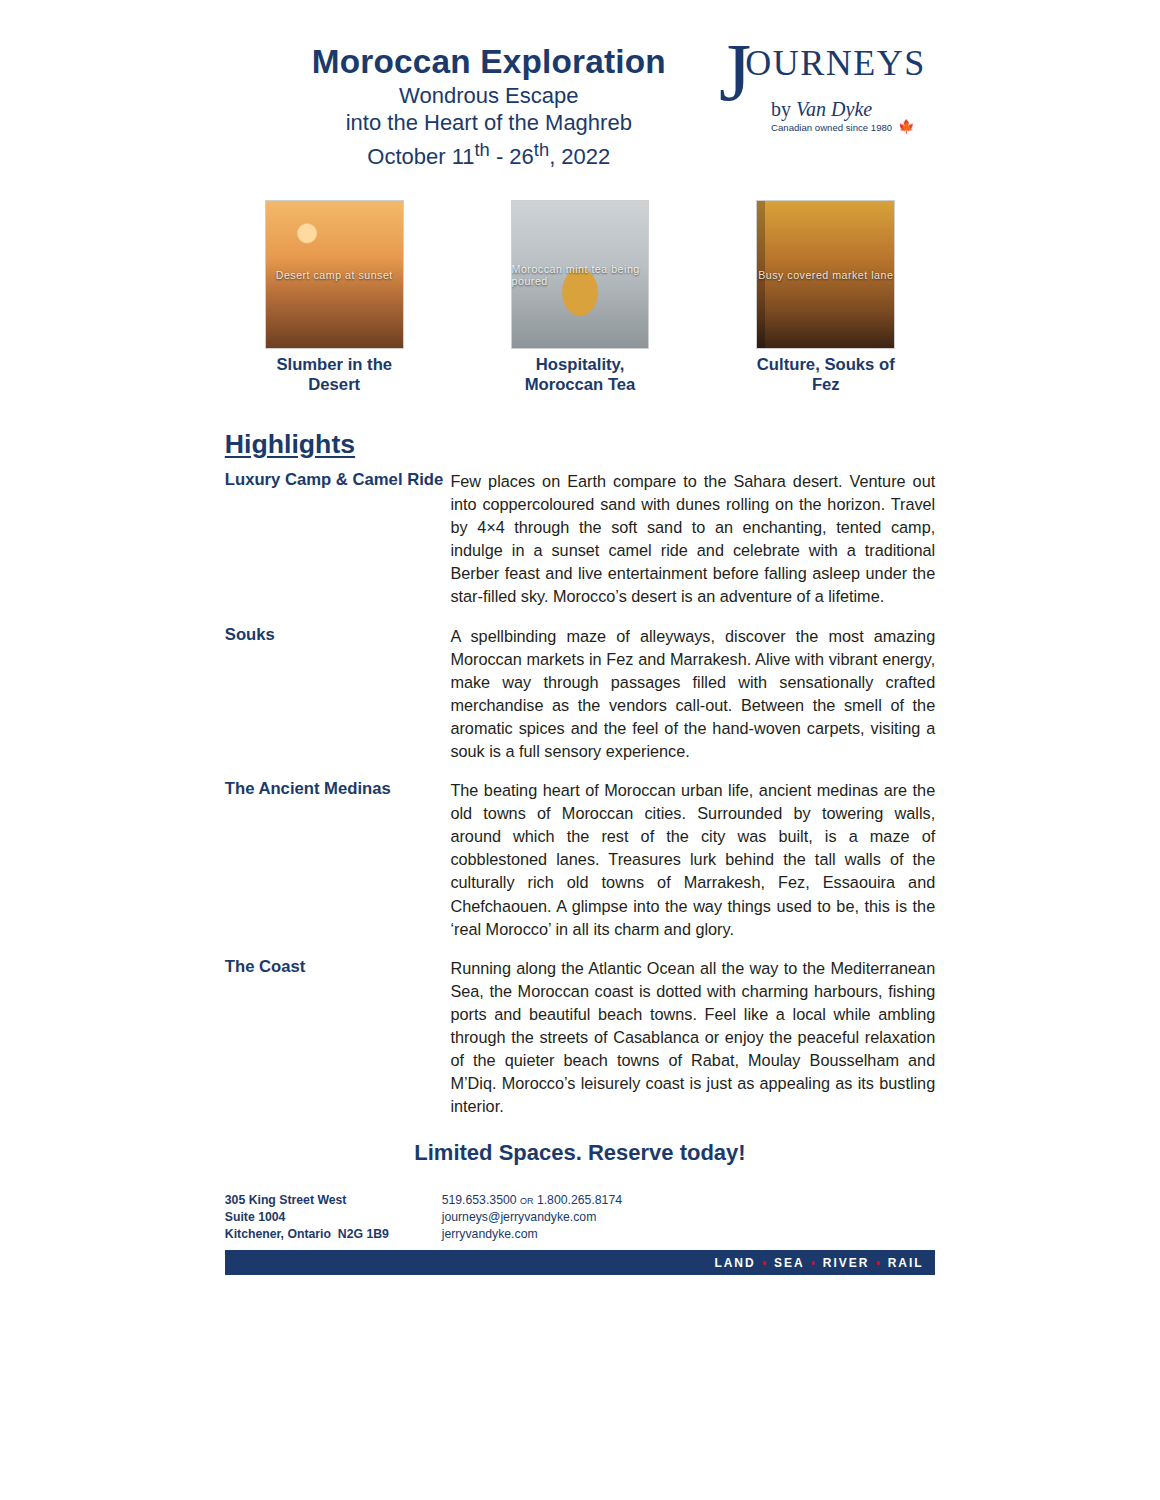Moroccan Exploration
Wondrous Escape
into the Heart of the Maghreb
October 11th - 26th, 2022
JOURNEYS
by Van Dyke
Canadian owned since 1980 🍁
Desert camp at sunset
Slumber in the Desert
Moroccan mint tea being poured
Hospitality, Moroccan Tea
Busy covered market lane
Culture, Souks of Fez
Highlights
| Luxury Camp & Camel Ride | Few places on Earth compare to the Sahara desert. Venture out into coppercoloured sand with dunes rolling on the horizon. Travel by 4×4 through the soft sand to an enchanting, tented camp, indulge in a sunset camel ride and celebrate with a traditional Berber feast and live entertainment before falling asleep under the star-filled sky. Morocco’s desert is an adventure of a lifetime. |
| Souks | A spellbinding maze of alleyways, discover the most amazing Moroccan markets in Fez and Marrakesh. Alive with vibrant energy, make way through passages filled with sensationally crafted merchandise as the vendors call-out. Between the smell of the aromatic spices and the feel of the hand-woven carpets, visiting a souk is a full sensory experience. |
| The Ancient Medinas | The beating heart of Moroccan urban life, ancient medinas are the old towns of Moroccan cities. Surrounded by towering walls, around which the rest of the city was built, is a maze of cobblestoned lanes. Treasures lurk behind the tall walls of the culturally rich old towns of Marrakesh, Fez, Essaouira and Chefchaouen. A glimpse into the way things used to be, this is the ‘real Morocco’ in all its charm and glory. |
| The Coast | Running along the Atlantic Ocean all the way to the Mediterranean Sea, the Moroccan coast is dotted with charming harbours, fishing ports and beautiful beach towns. Feel like a local while ambling through the streets of Casablanca or enjoy the peaceful relaxation of the quieter beach towns of Rabat, Moulay Bousselham and M’Diq. Morocco’s leisurely coast is just as appealing as its bustling interior. |
Limited Spaces. Reserve today!
305 King Street West
Suite 1004
Kitchener, Ontario N2G 1B9
519.653.3500 or 1.800.265.8174
journeys@jerryvandyke.com
jerryvandyke.com
LAND • SEA • RIVER • RAIL